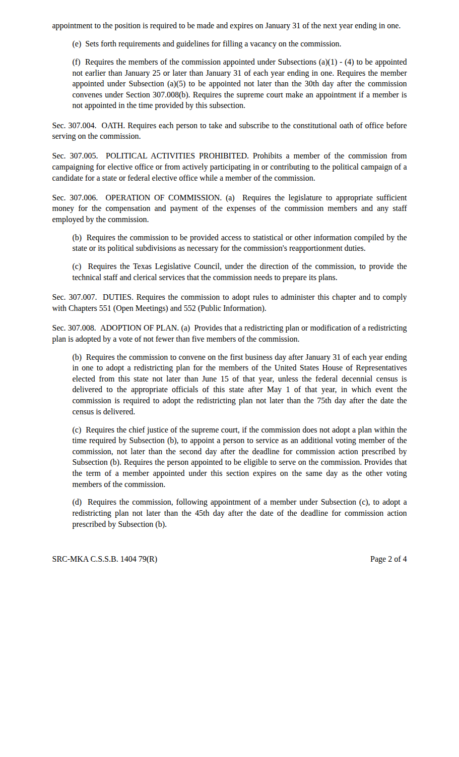appointment to the position is required to be made and expires on January 31 of the next year ending in one.
(e) Sets forth requirements and guidelines for filling a vacancy on the commission.
(f) Requires the members of the commission appointed under Subsections (a)(1) - (4) to be appointed not earlier than January 25 or later than January 31 of each year ending in one. Requires the member appointed under Subsection (a)(5) to be appointed not later than the 30th day after the commission convenes under Section 307.008(b). Requires the supreme court make an appointment if a member is not appointed in the time provided by this subsection.
Sec. 307.004. OATH. Requires each person to take and subscribe to the constitutional oath of office before serving on the commission.
Sec. 307.005. POLITICAL ACTIVITIES PROHIBITED. Prohibits a member of the commission from campaigning for elective office or from actively participating in or contributing to the political campaign of a candidate for a state or federal elective office while a member of the commission.
Sec. 307.006. OPERATION OF COMMISSION. (a) Requires the legislature to appropriate sufficient money for the compensation and payment of the expenses of the commission members and any staff employed by the commission.
(b) Requires the commission to be provided access to statistical or other information compiled by the state or its political subdivisions as necessary for the commission's reapportionment duties.
(c) Requires the Texas Legislative Council, under the direction of the commission, to provide the technical staff and clerical services that the commission needs to prepare its plans.
Sec. 307.007. DUTIES. Requires the commission to adopt rules to administer this chapter and to comply with Chapters 551 (Open Meetings) and 552 (Public Information).
Sec. 307.008. ADOPTION OF PLAN. (a) Provides that a redistricting plan or modification of a redistricting plan is adopted by a vote of not fewer than five members of the commission.
(b) Requires the commission to convene on the first business day after January 31 of each year ending in one to adopt a redistricting plan for the members of the United States House of Representatives elected from this state not later than June 15 of that year, unless the federal decennial census is delivered to the appropriate officials of this state after May 1 of that year, in which event the commission is required to adopt the redistricting plan not later than the 75th day after the date the census is delivered.
(c) Requires the chief justice of the supreme court, if the commission does not adopt a plan within the time required by Subsection (b), to appoint a person to service as an additional voting member of the commission, not later than the second day after the deadline for commission action prescribed by Subsection (b). Requires the person appointed to be eligible to serve on the commission. Provides that the term of a member appointed under this section expires on the same day as the other voting members of the commission.
(d) Requires the commission, following appointment of a member under Subsection (c), to adopt a redistricting plan not later than the 45th day after the date of the deadline for commission action prescribed by Subsection (b).
SRC-MKA C.S.S.B. 1404 79(R) Page 2 of 4